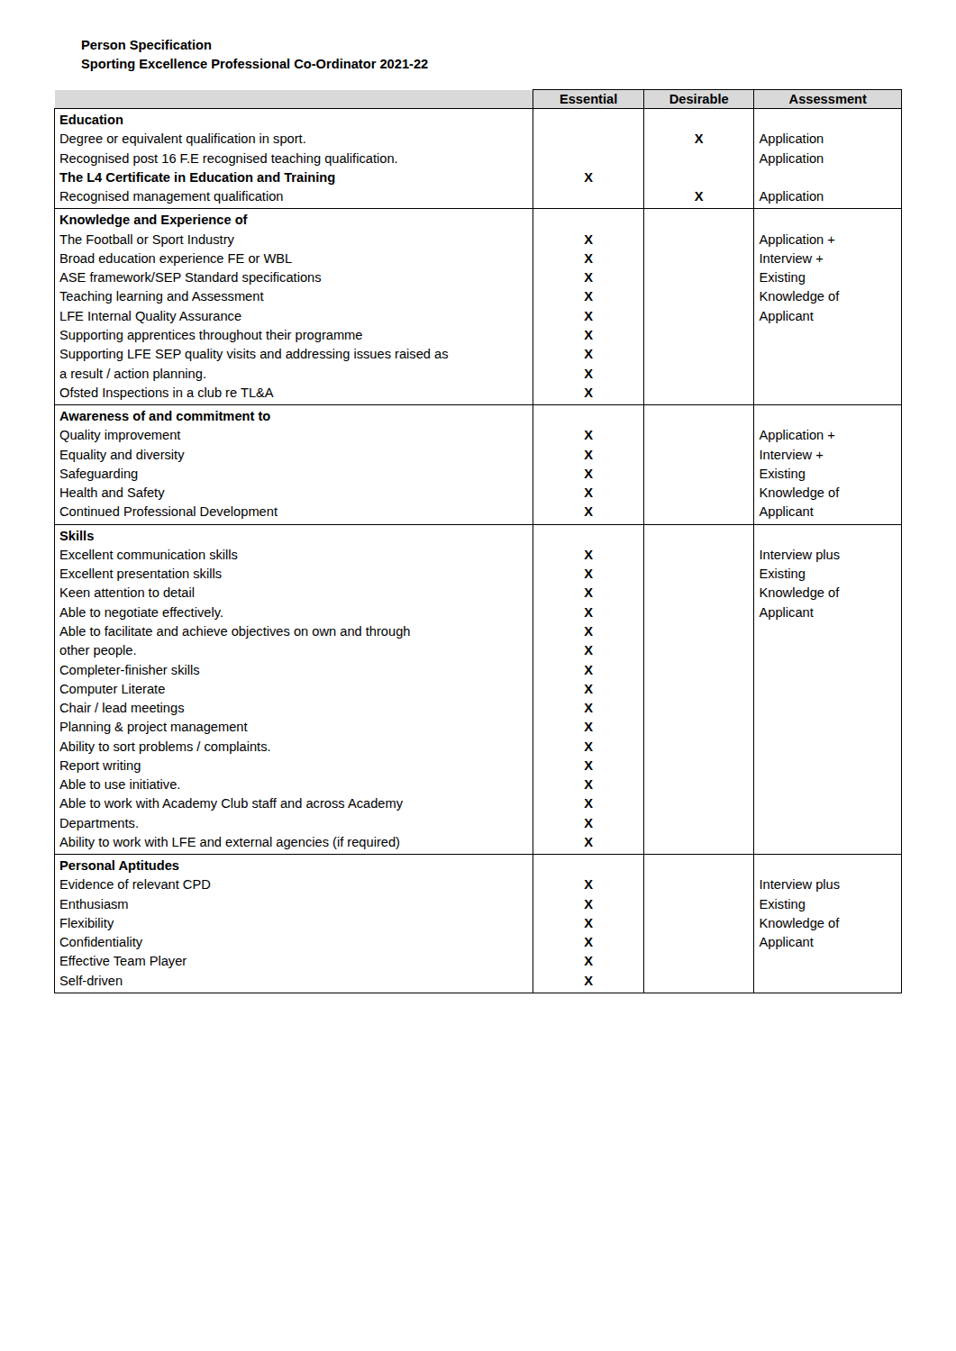Person Specification
Sporting Excellence Professional Co-Ordinator 2021-22
| | Essential | Desirable | Assessment |
| --- | --- | --- | --- |
| Education Degree or equivalent qualification in sport. Recognised post 16 F.E recognised teaching qualification. The L4 Certificate in Education and Training Recognised management qualification | X | X X | Application Application Application |
| Knowledge and Experience of The Football or Sport Industry Broad education experience FE or WBL ASE framework/SEP Standard specifications Teaching learning and Assessment LFE Internal Quality Assurance Supporting apprentices throughout their programme Supporting LFE SEP quality visits and addressing issues raised as a result / action planning. Ofsted Inspections in a club re TL&A | X X X X X X X X X | | Application + Interview + Existing Knowledge of Applicant |
| Awareness of and commitment to Quality improvement Equality and diversity Safeguarding Health and Safety Continued Professional Development | X X X X X | | Application + Interview + Existing Knowledge of Applicant |
| Skills Excellent communication skills Excellent presentation skills Keen attention to detail Able to negotiate effectively. Able to facilitate and achieve objectives on own and through other people. Completer-finisher skills Computer Literate Chair / lead meetings Planning & project management Ability to sort problems / complaints. Report writing Able to use initiative. Able to work with Academy Club staff and across Academy Departments. Ability to work with LFE and external agencies (if required) | X X X X X X X X X X X X X X X X | | Interview plus Existing Knowledge of Applicant |
| Personal Aptitudes Evidence of relevant CPD Enthusiasm Flexibility Confidentiality Effective Team Player Self-driven | X X X X X X | | Interview plus Existing Knowledge of Applicant |